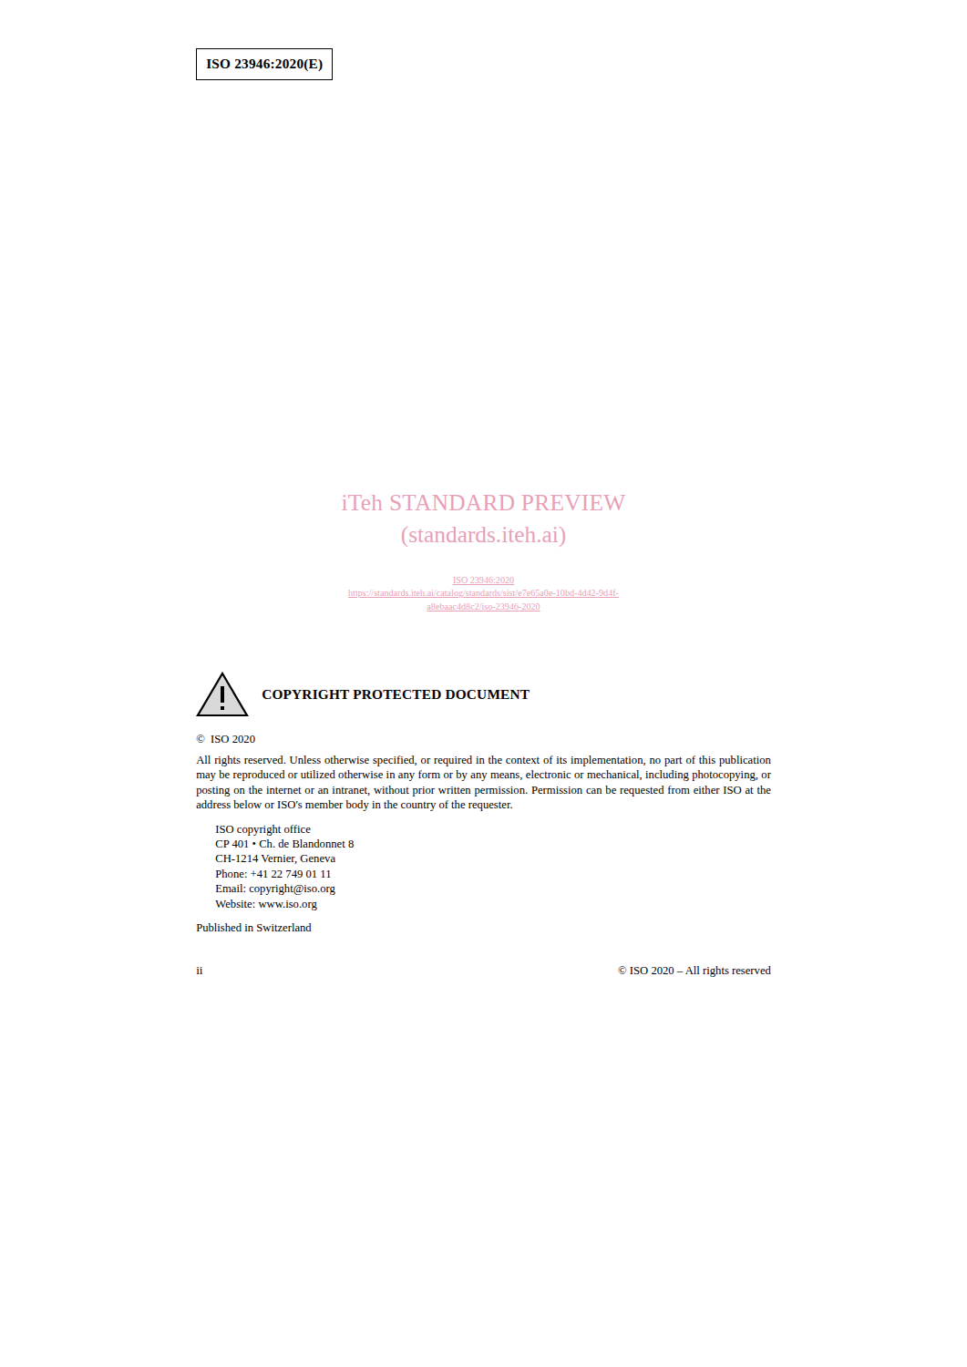ISO 23946:2020(E)
iTeh STANDARD PREVIEW
(standards.iteh.ai)
ISO 23946:2020
https://standards.iteh.ai/catalog/standards/sist/e7e65a0e-10bd-4d42-9d4f-
a8ebaac4d8c2/iso-23946-2020
COPYRIGHT PROTECTED DOCUMENT
© ISO 2020
All rights reserved. Unless otherwise specified, or required in the context of its implementation, no part of this publication may be reproduced or utilized otherwise in any form or by any means, electronic or mechanical, including photocopying, or posting on the internet or an intranet, without prior written permission. Permission can be requested from either ISO at the address below or ISO's member body in the country of the requester.
ISO copyright office
CP 401 • Ch. de Blandonnet 8
CH-1214 Vernier, Geneva
Phone: +41 22 749 01 11
Email: copyright@iso.org
Website: www.iso.org
Published in Switzerland
ii
© ISO 2020 – All rights reserved